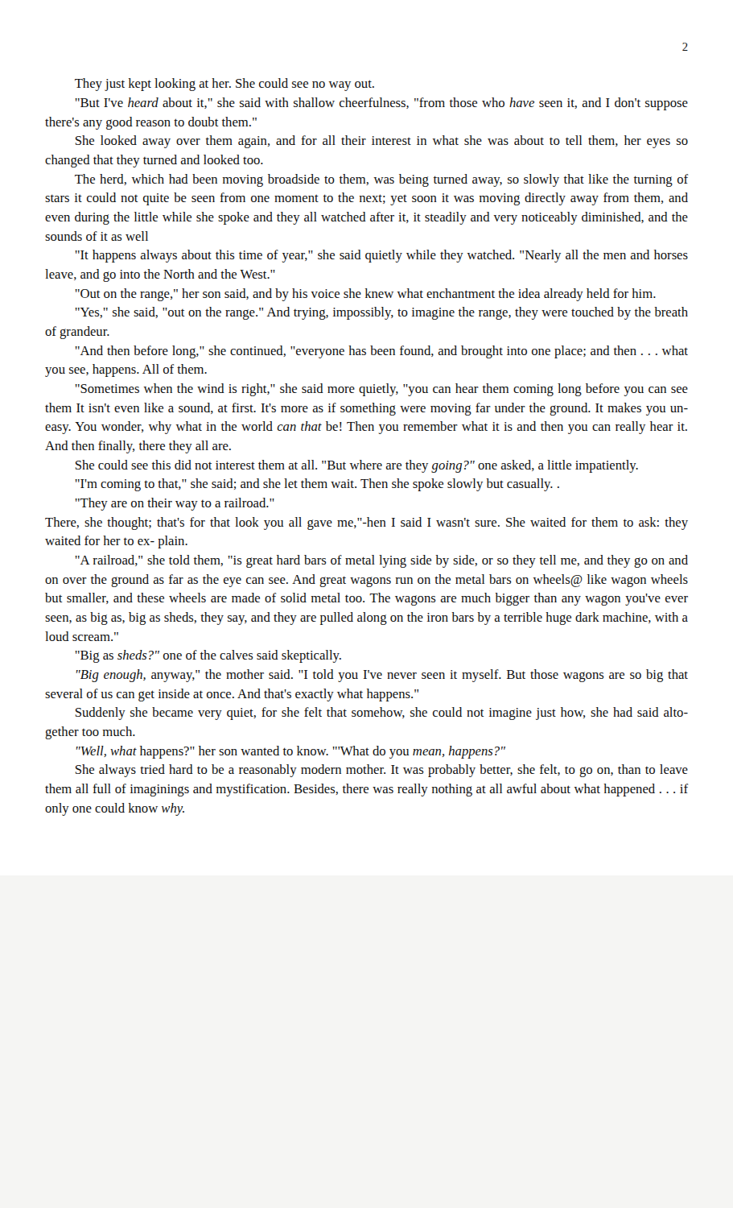2
They just kept looking at her. She could see no way out.
"But I've heard about it," she said with shallow cheerfulness, "from those who have seen it, and I don't suppose there's any good reason to doubt them."
She looked away over them again, and for all their interest in what she was about to tell them, her eyes so changed that they turned and looked too.
The herd, which had been moving broadside to them, was being turned away, so slowly that like the turning of stars it could not quite be seen from one moment to the next; yet soon it was moving directly away from them, and even during the little while she spoke and they all watched after it, it steadily and very noticeably diminished, and the sounds of it as well
"It happens always about this time of year," she said quietly while they watched. "Nearly all the men and horses leave, and go into the North and the West."
"Out on the range," her son said, and by his voice she knew what enchantment the idea already held for him.
"Yes," she said, "out on the range." And trying, impossibly, to imagine the range, they were touched by the breath of grandeur.
"And then before long," she continued, "everyone has been found, and brought into one place; and then . . . what you see, happens. All of them.
"Sometimes when the wind is right," she said more quietly, "you can hear them coming long before you can see them It isn't even like a sound, at first. It's more as if something were moving far under the ground. It makes you uneasy. You wonder, why what in the world can that be! Then you remember what it is and then you can really hear it. And then finally, there they all are.
She could see this did not interest them at all. "But where are they going?" one asked, a little impatiently.
"I'm coming to that," she said; and she let them wait. Then she spoke slowly but casually. .
"They are on their way to a railroad."
There, she thought; that's for that look you all gave me,"-hen I said I wasn't sure. She waited for them to ask: they waited for her to ex- plain.
"A railroad," she told them, "is great hard bars of metal lying side by side, or so they tell me, and they go on and on over the ground as far as the eye can see. And great wagons run on the metal bars on wheels@ like wagon wheels but smaller, and these wheels are made of solid metal too. The wagons are much bigger than any wagon you've ever seen, as big as, big as sheds, they say, and they are pulled along on the iron bars by a terrible huge dark machine, with a loud scream."
"Big as sheds?" one of the calves said skeptically.
"Big enough, anyway," the mother said. "I told you I've never seen it myself. But those wagons are so big that several of us can get inside at once. And that's exactly what happens."
Suddenly she became very quiet, for she felt that somehow, she could not imagine just how, she had said altogether too much.
"Well, what happens?" her son wanted to know. "'What do you mean, happens?"
She always tried hard to be a reasonably modern mother. It was probably better, she felt, to go on, than to leave them all full of imaginings and mystification. Besides, there was really nothing at all awful about what happened . . . if only one could know why.